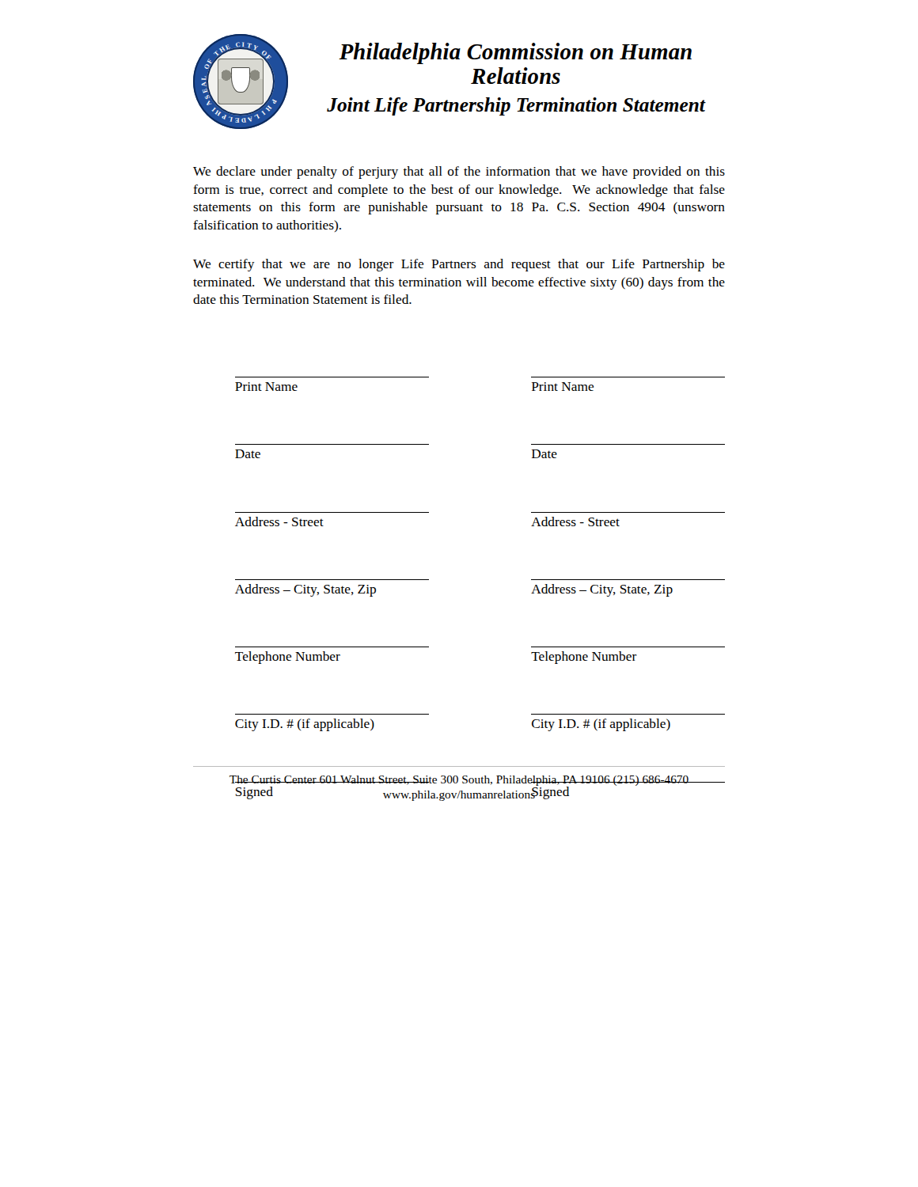S
E
A
L
O
F
T
H
E
C
I
T
Y
O
F
P
H
I
L
A
D
E
L
P
H
I
A
Philadelphia Commission on Human Relations
Joint Life Partnership Termination Statement
We declare under penalty of perjury that all of the information that we have provided on this form is true, correct and complete to the best of our knowledge. We acknowledge that false statements on this form are punishable pursuant to 18 Pa. C.S. Section 4904 (unsworn falsification to authorities).
We certify that we are no longer Life Partners and request that our Life Partnership be terminated. We understand that this termination will become effective sixty (60) days from the date this Termination Statement is filed.
Print Name
Print Name
Date
Date
Address - Street
Address - Street
Address – City, State, Zip
Address – City, State, Zip
Telephone Number
Telephone Number
City I.D. # (if applicable)
City I.D. # (if applicable)
Signed
Signed
The Curtis Center 601 Walnut Street, Suite 300 South, Philadelphia, PA 19106 (215) 686-4670 www.phila.gov/humanrelations